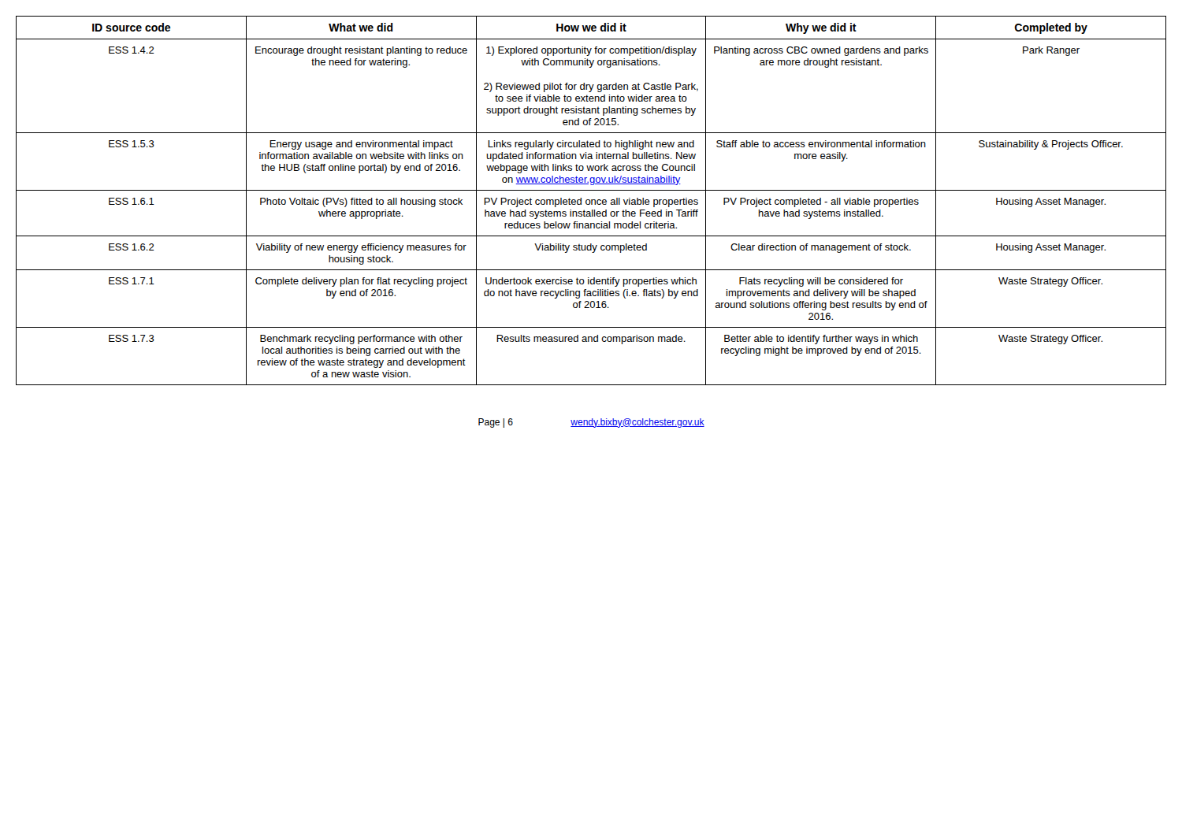| ID source code | What we did | How we did it | Why we did it | Completed by |
| --- | --- | --- | --- | --- |
| ESS 1.4.2 | Encourage drought resistant planting to reduce the need for watering. | 1) Explored opportunity for competition/display with Community organisations. 2) Reviewed pilot for dry garden at Castle Park, to see if viable to extend into wider area to support drought resistant planting schemes by end of 2015. | Planting across CBC owned gardens and parks are more drought resistant. | Park Ranger |
| ESS 1.5.3 | Energy usage and environmental impact information available on website with links on the HUB (staff online portal) by end of 2016. | Links regularly circulated to highlight new and updated information via internal bulletins. New webpage with links to work across the Council on www.colchester.gov.uk/sustainability | Staff able to access environmental information more easily. | Sustainability & Projects Officer. |
| ESS 1.6.1 | Photo Voltaic (PVs) fitted to all housing stock where appropriate. | PV Project completed once all viable properties have had systems installed or the Feed in Tariff reduces below financial model criteria. | PV Project completed - all viable properties have had systems installed. | Housing Asset Manager. |
| ESS 1.6.2 | Viability of new energy efficiency measures for housing stock. | Viability study completed | Clear direction of management of stock. | Housing Asset Manager. |
| ESS 1.7.1 | Complete delivery plan for flat recycling project by end of 2016. | Undertook exercise to identify properties which do not have recycling facilities (i.e. flats) by end of 2016. | Flats recycling will be considered for improvements and delivery will be shaped around solutions offering best results by end of 2016. | Waste Strategy Officer. |
| ESS 1.7.3 | Benchmark recycling performance with other local authorities is being carried out with the review of the waste strategy and development of a new waste vision. | Results measured and comparison made. | Better able to identify further ways in which recycling might be improved by end of 2015. | Waste Strategy Officer. |
Page | 6 wendy.bixby@colchester.gov.uk